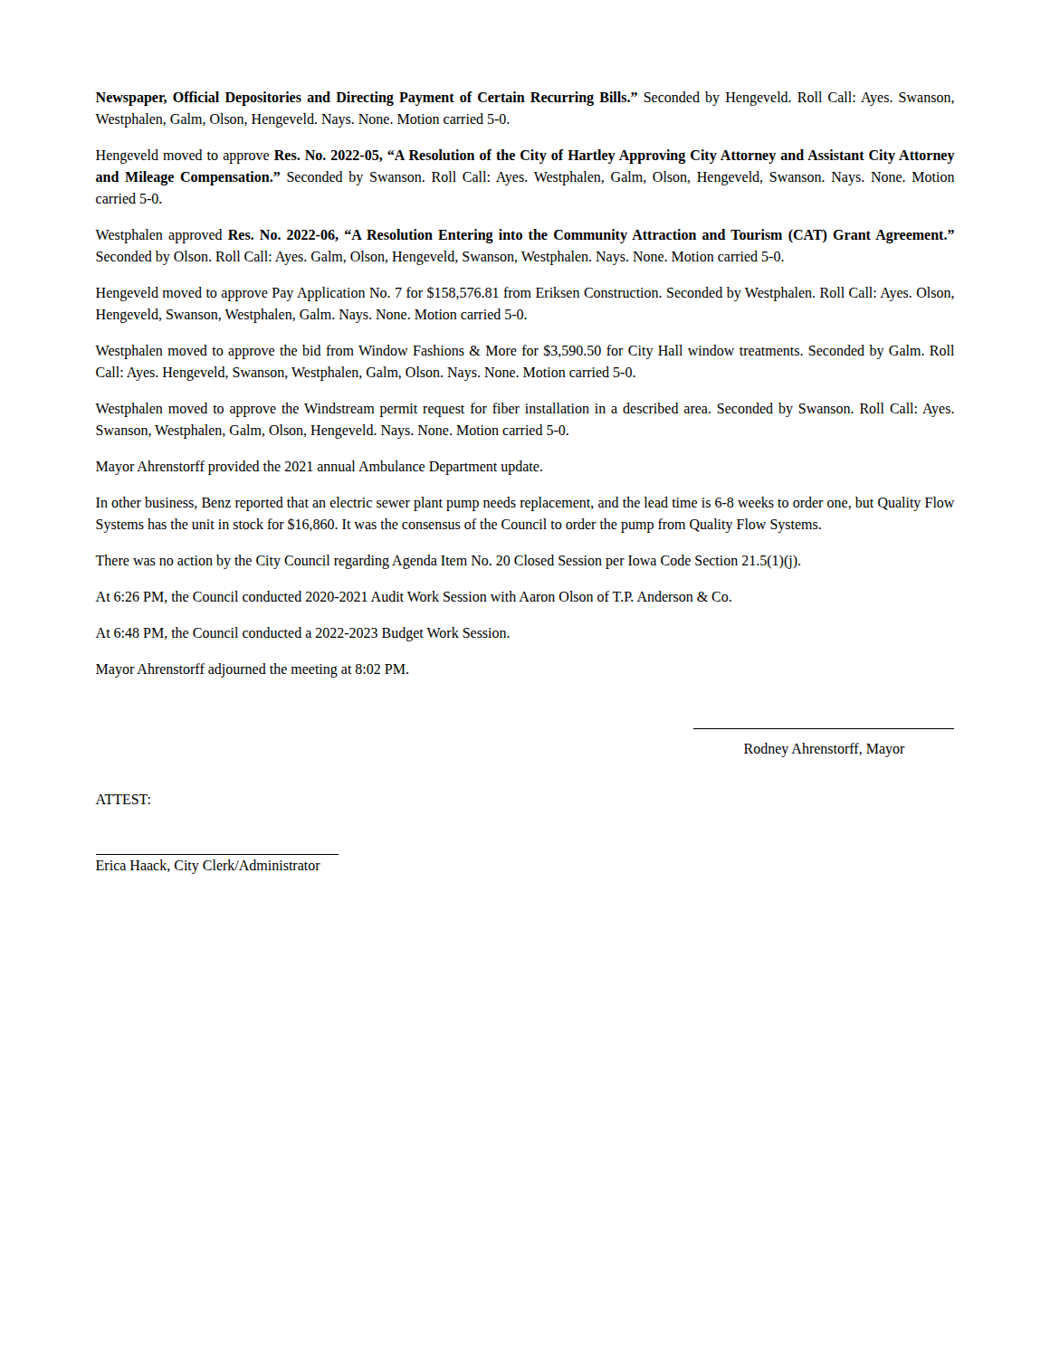Newspaper, Official Depositories and Directing Payment of Certain Recurring Bills.” Seconded by Hengeveld. Roll Call: Ayes. Swanson, Westphalen, Galm, Olson, Hengeveld. Nays. None. Motion carried 5-0.
Hengeveld moved to approve Res. No. 2022-05, “A Resolution of the City of Hartley Approving City Attorney and Assistant City Attorney and Mileage Compensation.” Seconded by Swanson. Roll Call: Ayes. Westphalen, Galm, Olson, Hengeveld, Swanson. Nays. None. Motion carried 5-0.
Westphalen approved Res. No. 2022-06, “A Resolution Entering into the Community Attraction and Tourism (CAT) Grant Agreement.” Seconded by Olson. Roll Call: Ayes. Galm, Olson, Hengeveld, Swanson, Westphalen. Nays. None. Motion carried 5-0.
Hengeveld moved to approve Pay Application No. 7 for $158,576.81 from Eriksen Construction. Seconded by Westphalen. Roll Call: Ayes. Olson, Hengeveld, Swanson, Westphalen, Galm. Nays. None. Motion carried 5-0.
Westphalen moved to approve the bid from Window Fashions & More for $3,590.50 for City Hall window treatments. Seconded by Galm. Roll Call: Ayes. Hengeveld, Swanson, Westphalen, Galm, Olson. Nays. None. Motion carried 5-0.
Westphalen moved to approve the Windstream permit request for fiber installation in a described area. Seconded by Swanson. Roll Call: Ayes. Swanson, Westphalen, Galm, Olson, Hengeveld. Nays. None. Motion carried 5-0.
Mayor Ahrenstorff provided the 2021 annual Ambulance Department update.
In other business, Benz reported that an electric sewer plant pump needs replacement, and the lead time is 6-8 weeks to order one, but Quality Flow Systems has the unit in stock for $16,860. It was the consensus of the Council to order the pump from Quality Flow Systems.
There was no action by the City Council regarding Agenda Item No. 20 Closed Session per Iowa Code Section 21.5(1)(j).
At 6:26 PM, the Council conducted 2020-2021 Audit Work Session with Aaron Olson of T.P. Anderson & Co.
At 6:48 PM, the Council conducted a 2022-2023 Budget Work Session.
Mayor Ahrenstorff adjourned the meeting at 8:02 PM.
Rodney Ahrenstorff, Mayor
ATTEST:
Erica Haack, City Clerk/Administrator